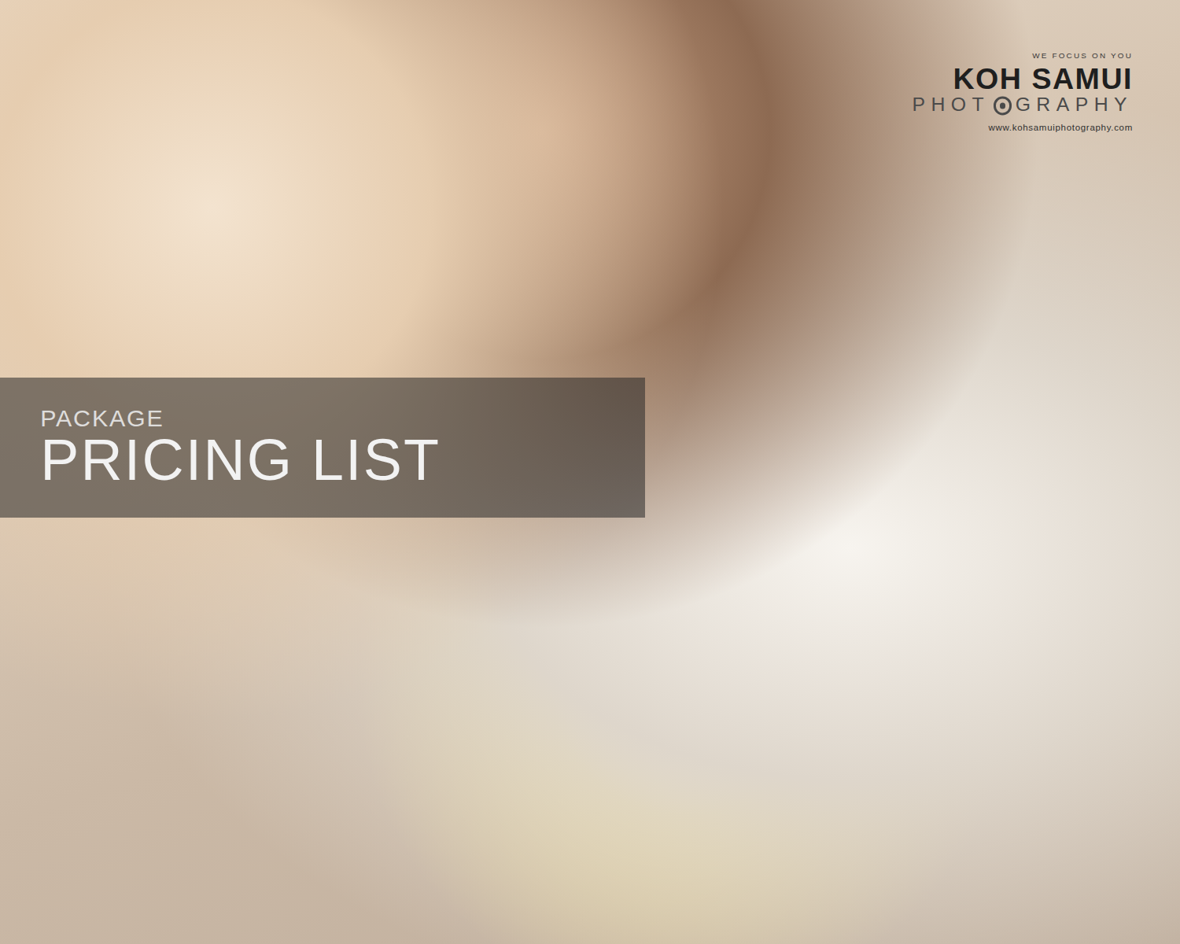We focus on you
Koh Samui
Phot graphy
www.kohsamuiphotography.com
Package
Pricing List